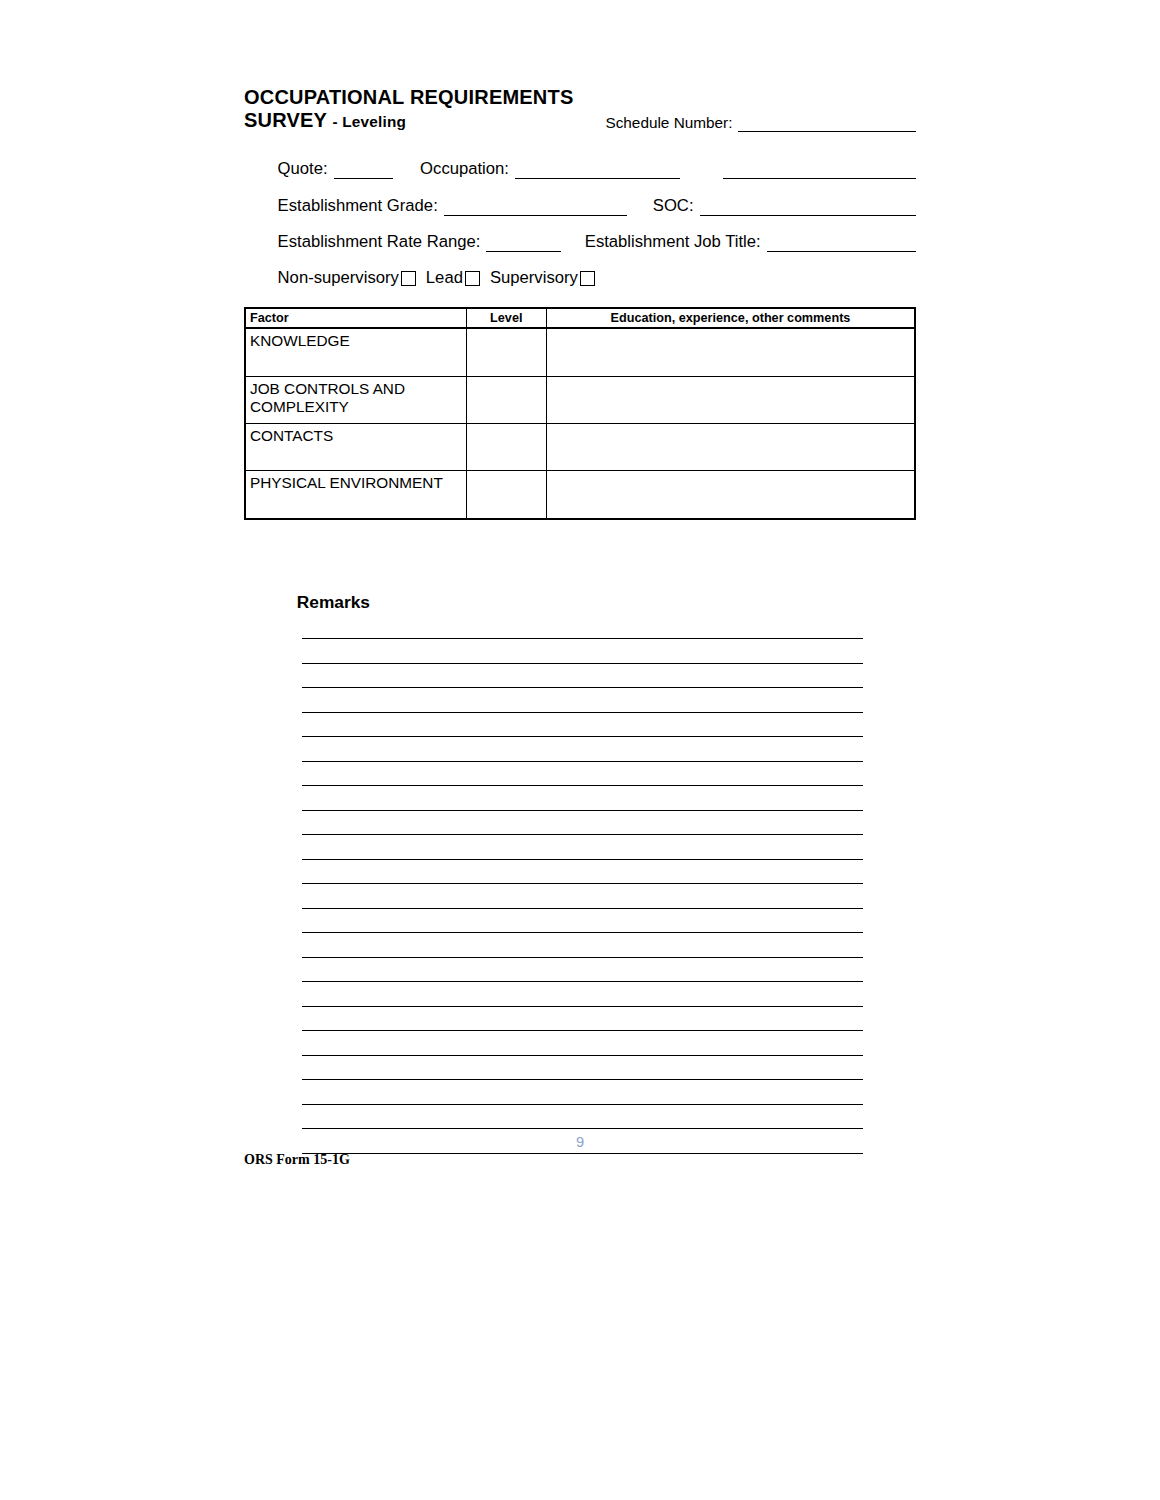OCCUPATIONAL REQUIREMENTS SURVEY - Leveling
Schedule Number:
Quote: Occupation:
Establishment Grade: SOC:
Establishment Rate Range: Establishment Job Title:
Non-supervisory Lead Supervisory
| Factor | Level | Education, experience, other comments |
| --- | --- | --- |
| KNOWLEDGE | | |
| JOB CONTROLS AND COMPLEXITY | | |
| CONTACTS | | |
| PHYSICAL ENVIRONMENT | | |
Remarks
9
ORS Form 15-1G